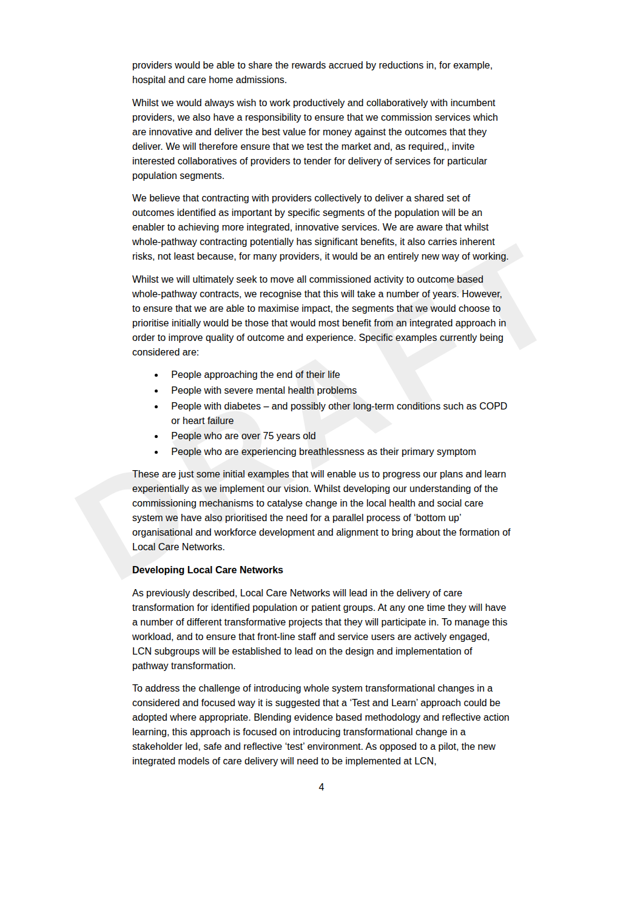DRAFT
providers would be able to share the rewards accrued by reductions in, for example, hospital and care home admissions.
Whilst we would always wish to work productively and collaboratively with incumbent providers, we also have a responsibility to ensure that we commission services which are innovative and deliver the best value for money against the outcomes that they deliver. We will therefore ensure that we test the market and, as required,, invite interested collaboratives of providers to tender for delivery of services for particular population segments.
We believe that contracting with providers collectively to deliver a shared set of outcomes identified as important by specific segments of the population will be an enabler to achieving more integrated, innovative services. We are aware that whilst whole-pathway contracting potentially has significant benefits, it also carries inherent risks, not least because, for many providers, it would be an entirely new way of working.
Whilst we will ultimately seek to move all commissioned activity to outcome based whole-pathway contracts, we recognise that this will take a number of years. However, to ensure that we are able to maximise impact, the segments that we would choose to prioritise initially would be those that would most benefit from an integrated approach in order to improve quality of outcome and experience. Specific examples currently being considered are:
People approaching the end of their life
People with severe mental health problems
People with diabetes – and possibly other long-term conditions such as COPD or heart failure
People who are over 75 years old
People who are experiencing breathlessness as their primary symptom
These are just some initial examples that will enable us to progress our plans and learn experientially as we implement our vision. Whilst developing our understanding of the commissioning mechanisms to catalyse change in the local health and social care system we have also prioritised the need for a parallel process of ‘bottom up’ organisational and workforce development and alignment to bring about the formation of Local Care Networks.
Developing Local Care Networks
As previously described, Local Care Networks will lead in the delivery of care transformation for identified population or patient groups. At any one time they will have a number of different transformative projects that they will participate in. To manage this workload, and to ensure that front-line staff and service users are actively engaged, LCN subgroups will be established to lead on the design and implementation of pathway transformation.
To address the challenge of introducing whole system transformational changes in a considered and focused way it is suggested that a ‘Test and Learn’ approach could be adopted where appropriate. Blending evidence based methodology and reflective action learning, this approach is focused on introducing transformational change in a stakeholder led, safe and reflective ‘test’ environment. As opposed to a pilot, the new integrated models of care delivery will need to be implemented at LCN,
4